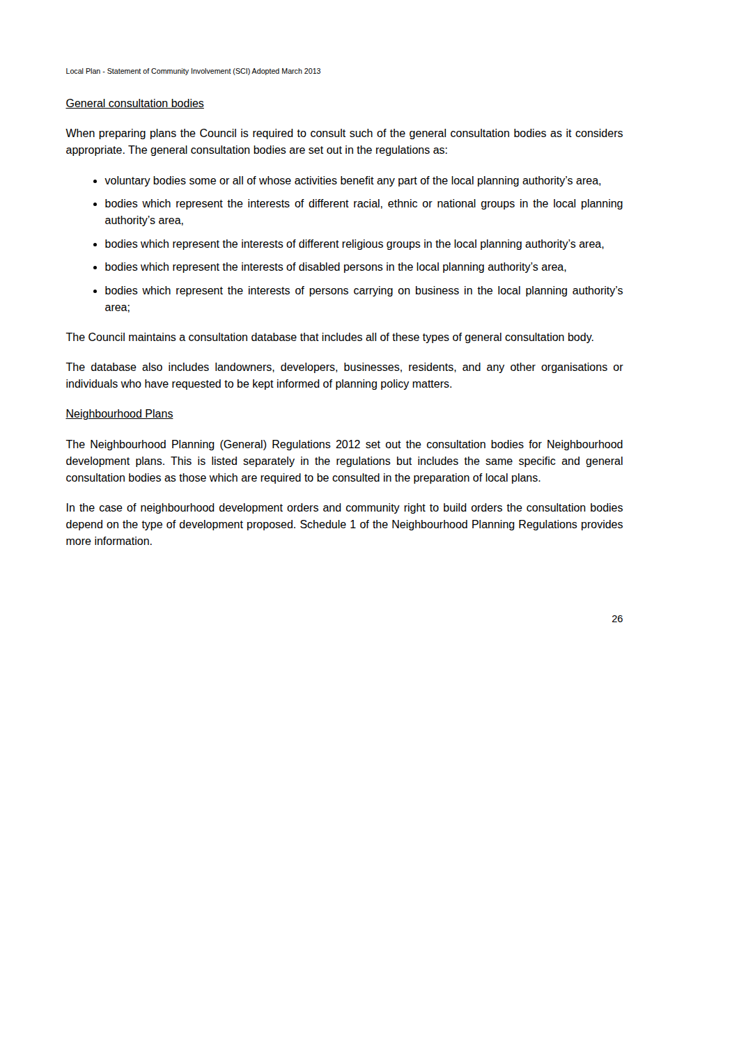Local Plan - Statement of Community Involvement (SCI) Adopted March 2013
General consultation bodies
When preparing plans the Council is required to consult such of the general consultation bodies as it considers appropriate. The general consultation bodies are set out in the regulations as:
voluntary bodies some or all of whose activities benefit any part of the local planning authority’s area,
bodies which represent the interests of different racial, ethnic or national groups in the local planning authority’s area,
bodies which represent the interests of different religious groups in the local planning authority’s area,
bodies which represent the interests of disabled persons in the local planning authority’s area,
bodies which represent the interests of persons carrying on business in the local planning authority’s area;
The Council maintains a consultation database that includes all of these types of general consultation body.
The database also includes landowners, developers, businesses, residents, and any other organisations or individuals who have requested to be kept informed of planning policy matters.
Neighbourhood Plans
The Neighbourhood Planning (General) Regulations 2012 set out the consultation bodies for Neighbourhood development plans. This is listed separately in the regulations but includes the same specific and general consultation bodies as those which are required to be consulted in the preparation of local plans.
In the case of neighbourhood development orders and community right to build orders the consultation bodies depend on the type of development proposed. Schedule 1 of the Neighbourhood Planning Regulations provides more information.
26